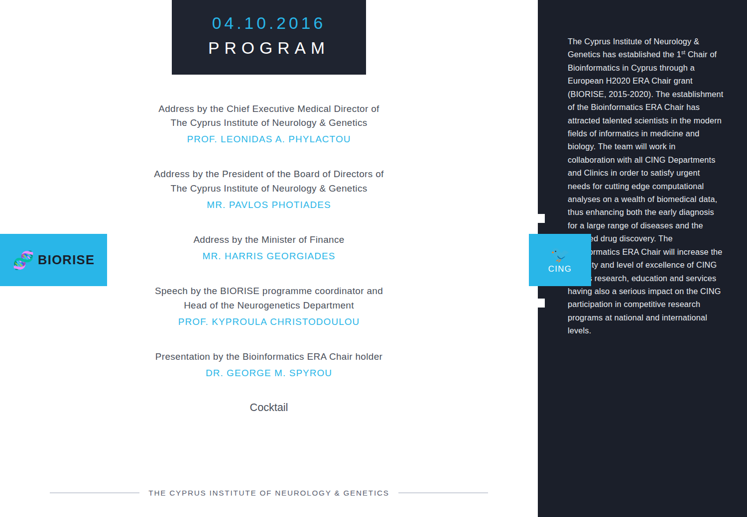04.10.2016
Program
Address by the Chief Executive Medical Director of
The Cyprus Institute of Neurology & Genetics Prof. Leonidas A. Phylactou
Address by the President of the Board of Directors of
The Cyprus Institute of Neurology & Genetics Mr. Pavlos Photiades
Address by the Minister of Finance Mr. Harris Georgiades
Speech by the BIORISE programme coordinator and
Head of the Neurogenetics Department Prof. Kyproula Christodoulou
Presentation by the Bioinformatics ERA Chair holder Dr. George M. Spyrou
Cocktail
The Cyprus Institute of Neurology & Genetics
🧬BIORISE
🐦 CING
The Cyprus Institute of Neurology & Genetics has established the 1st Chair of Bioinformatics in Cyprus through a European H2020 ERA Chair grant (BIORISE, 2015-2020). The establishment of the Bioinformatics ERA Chair has attracted talented scientists in the modern fields of informatics in medicine and biology. The team will work in collaboration with all CING Departments and Clinics in order to satisfy urgent needs for cutting edge computational analyses on a wealth of biomedical data, thus enhancing both the early diagnosis for a large range of diseases and the targeted drug discovery. The Bioinformatics ERA Chair will increase the capacity and level of excellence of CING across research, education and services having also a serious impact on the CING participation in competitive research programs at national and international levels.